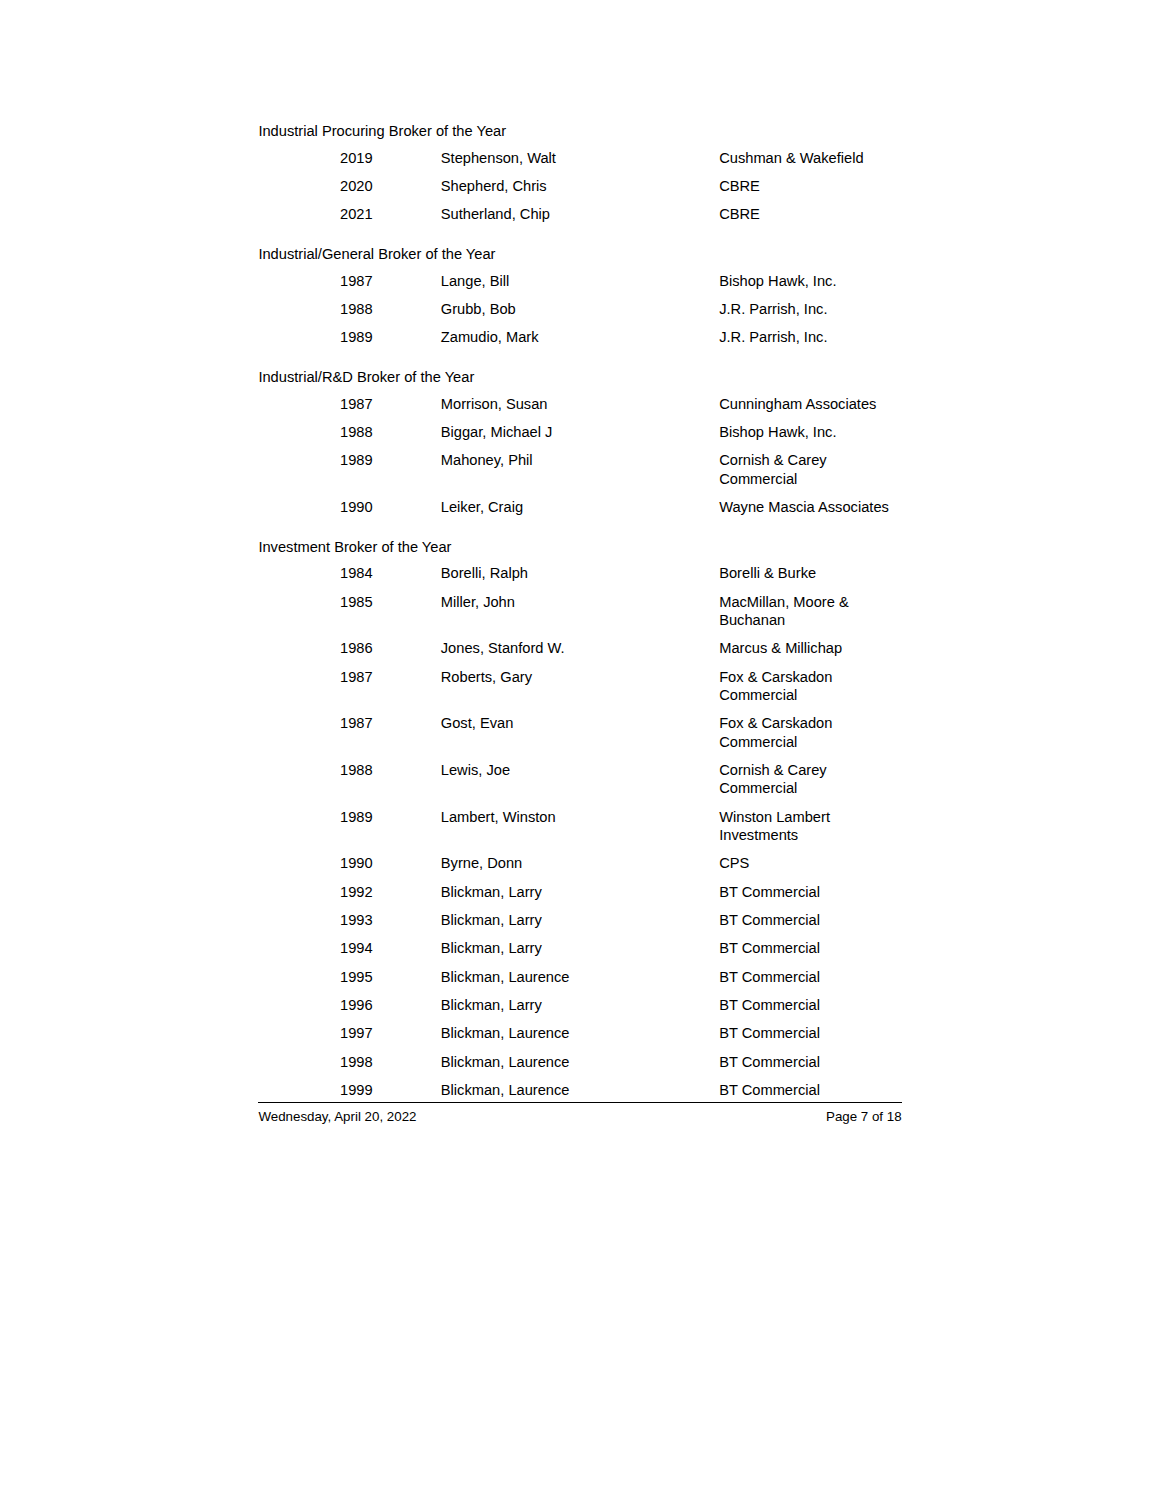Industrial Procuring Broker of the Year
| 2019 | Stephenson, Walt | Cushman & Wakefield |
| 2020 | Shepherd, Chris | CBRE |
| 2021 | Sutherland, Chip | CBRE |
Industrial/General Broker of the Year
| 1987 | Lange, Bill | Bishop Hawk, Inc. |
| 1988 | Grubb, Bob | J.R. Parrish, Inc. |
| 1989 | Zamudio, Mark | J.R. Parrish, Inc. |
Industrial/R&D Broker of the Year
| 1987 | Morrison, Susan | Cunningham Associates |
| 1988 | Biggar, Michael J | Bishop Hawk, Inc. |
| 1989 | Mahoney, Phil | Cornish & Carey Commercial |
| 1990 | Leiker, Craig | Wayne Mascia Associates |
Investment Broker of the Year
| 1984 | Borelli, Ralph | Borelli & Burke |
| 1985 | Miller, John | MacMillan, Moore & Buchanan |
| 1986 | Jones, Stanford W. | Marcus & Millichap |
| 1987 | Roberts, Gary | Fox & Carskadon Commercial |
| 1987 | Gost, Evan | Fox & Carskadon Commercial |
| 1988 | Lewis, Joe | Cornish & Carey Commercial |
| 1989 | Lambert, Winston | Winston Lambert Investments |
| 1990 | Byrne, Donn | CPS |
| 1992 | Blickman, Larry | BT Commercial |
| 1993 | Blickman, Larry | BT Commercial |
| 1994 | Blickman, Larry | BT Commercial |
| 1995 | Blickman, Laurence | BT Commercial |
| 1996 | Blickman, Larry | BT Commercial |
| 1997 | Blickman, Laurence | BT Commercial |
| 1998 | Blickman, Laurence | BT Commercial |
| 1999 | Blickman, Laurence | BT Commercial |
Wednesday, April 20, 2022 Page 7 of 18